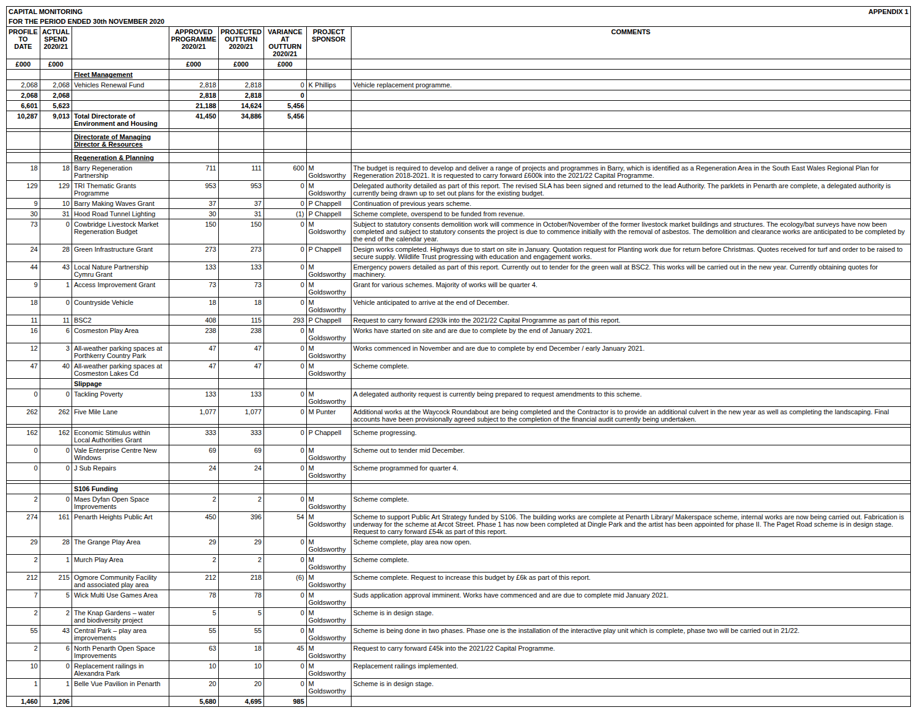| CAPITAL MONITORING APPENDIX 1 |
| FOR THE PERIOD ENDED 30th NOVEMBER 2020 |
| PROFILE TO DATE | ACTUAL SPEND 2020/21 | | APPROVED PROGRAMME 2020/21 | PROJECTED OUTTURN 2020/21 | VARIANCE AT OUTTURN 2020/21 | PROJECT SPONSOR | COMMENTS |
| £000 | £000 | | £000 | £000 | £000 | | |
| | | Fleet Management | | | | | |
| 2,068 | 2,068 | Vehicles Renewal Fund | 2,818 | 2,818 | 0 | K Phillips | Vehicle replacement programme. |
| 2,068 | 2,068 | | 2,818 | 2,818 | 0 | | |
| 6,601 | 5,623 | | 21,188 | 14,624 | 5,456 | | |
| 10,287 | 9,013 | Total Directorate of Environment and Housing | 41,450 | 34,886 | 5,456 | | |
| | | Directorate of Managing Director & Resources | | | | | |
| | | Regeneration & Planning | | | | | |
| 18 | 18 | Barry Regeneration Partnership | 711 | 111 | 600 | M Goldsworthy | The budget is required to develop and deliver a range of projects and programmes in Barry, which is identified as a Regeneration Area in the South East Wales Regional Plan for Regeneration 2018-2021. It is requested to carry forward £600k into the 2021/22 Capital Programme. |
| 129 | 129 | TRI Thematic Grants Programme | 953 | 953 | 0 | M Goldsworthy | Delegated authority detailed as part of this report. The revised SLA has been signed and returned to the lead Authority. The parklets in Penarth are complete, a delegated authority is currently being drawn up to set out plans for the existing budget. |
| 9 | 10 | Barry Making Waves Grant | 37 | 37 | 0 | P Chappell | Continuation of previous years scheme. |
| 30 | 31 | Hood Road Tunnel Lighting | 30 | 31 | (1) | P Chappell | Scheme complete, overspend to be funded from revenue. |
| 73 | 0 | Cowbridge Livestock Market Regeneration Budget | 150 | 150 | 0 | M Goldsworthy | Subject to statutory consents demolition work will commence in October/November of the former livestock market buildings and structures. The ecology/bat surveys have now been completed and subject to statutory consents the project is due to commence initially with the removal of asbestos. The demolition and clearance works are anticipated to be completed by the end of the calendar year. |
| 24 | 28 | Green Infrastructure Grant | 273 | 273 | 0 | P Chappell | Design works completed. Highways due to start on site in January. Quotation request for Planting work due for return before Christmas. Quotes received for turf and order to be raised to secure supply. Wildlife Trust progressing with education and engagement works. |
| 44 | 43 | Local Nature Partnership Cymru Grant | 133 | 133 | 0 | M Goldsworthy | Emergency powers detailed as part of this report. Currently out to tender for the green wall at BSC2. This works will be carried out in the new year. Currently obtaining quotes for machinery. |
| 9 | 1 | Access Improvement Grant | 73 | 73 | 0 | M Goldsworthy | Grant for various schemes. Majority of works will be quarter 4. |
| 18 | 0 | Countryside Vehicle | 18 | 18 | 0 | M Goldsworthy | Vehicle anticipated to arrive at the end of December. |
| 11 | 11 | BSC2 | 408 | 115 | 293 | P Chappell | Request to carry forward £293k into the 2021/22 Capital Programme as part of this report. |
| 16 | 6 | Cosmeston Play Area | 238 | 238 | 0 | M Goldsworthy | Works have started on site and are due to complete by the end of January 2021. |
| 12 | 3 | All-weather parking spaces at Porthkerry Country Park | 47 | 47 | 0 | M Goldsworthy | Works commenced in November and are due to complete by end December / early January 2021. |
| 47 | 40 | All-weather parking spaces at Cosmeston Lakes Cd | 47 | 47 | 0 | M Goldsworthy | Scheme complete. |
| | | Slippage | | | | | |
| 0 | 0 | Tackling Poverty | 133 | 133 | 0 | M Goldsworthy | A delegated authority request is currently being prepared to request amendments to this scheme. |
| 262 | 262 | Five Mile Lane | 1,077 | 1,077 | 0 | M Punter | Additional works at the Waycock Roundabout are being completed and the Contractor is to provide an additional culvert in the new year as well as completing the landscaping. Final accounts have been provisionally agreed subject to the completion of the financial audit currently being undertaken. |
| 162 | 162 | Economic Stimulus within Local Authorities Grant | 333 | 333 | 0 | P Chappell | Scheme progressing. |
| 0 | 0 | Vale Enterprise Centre New Windows | 69 | 69 | 0 | M Goldsworthy | Scheme out to tender mid December. |
| 0 | 0 | J Sub Repairs | 24 | 24 | 0 | M Goldsworthy | Scheme programmed for quarter 4. |
| | | S106 Funding | | | | | |
| 2 | 0 | Maes Dyfan Open Space Improvements | 2 | 2 | 0 | M Goldsworthy | Scheme complete. |
| 274 | 161 | Penarth Heights Public Art | 450 | 396 | 54 | M Goldsworthy | Scheme to support Public Art Strategy funded by S106. The building works are complete at Penarth Library/ Makerspace scheme, internal works are now being carried out. Fabrication is underway for the scheme at Arcot Street. Phase 1 has now been completed at Dingle Park and the artist has been appointed for phase II. The Paget Road scheme is in design stage. Request to carry forward £54k as part of this report. |
| 29 | 28 | The Grange Play Area | 29 | 29 | 0 | M Goldsworthy | Scheme complete, play area now open. |
| 2 | 1 | Murch Play Area | 2 | 2 | 0 | M Goldsworthy | Scheme complete. |
| 212 | 215 | Ogmore Community Facility and associated play area | 212 | 218 | (6) | M Goldsworthy | Scheme complete. Request to increase this budget by £6k as part of this report. |
| 7 | 5 | Wick Multi Use Games Area | 78 | 78 | 0 | M Goldsworthy | Suds application approval imminent. Works have commenced and are due to complete mid January 2021. |
| 2 | 2 | The Knap Gardens – water and biodiversity project | 5 | 5 | 0 | M Goldsworthy | Scheme is in design stage. |
| 55 | 43 | Central Park – play area improvements | 55 | 55 | 0 | M Goldsworthy | Scheme is being done in two phases. Phase one is the installation of the interactive play unit which is complete, phase two will be carried out in 21/22. |
| 2 | 6 | North Penarth Open Space Improvements | 63 | 18 | 45 | M Goldsworthy | Request to carry forward £45k into the 2021/22 Capital Programme. |
| 10 | 0 | Replacement railings in Alexandra Park | 10 | 10 | 0 | M Goldsworthy | Replacement railings implemented. |
| 1 | 1 | Belle Vue Pavilion in Penarth | 20 | 20 | 0 | M Goldsworthy | Scheme is in design stage. |
| 1,460 | 1,206 | | 5,680 | 4,695 | 985 | | |